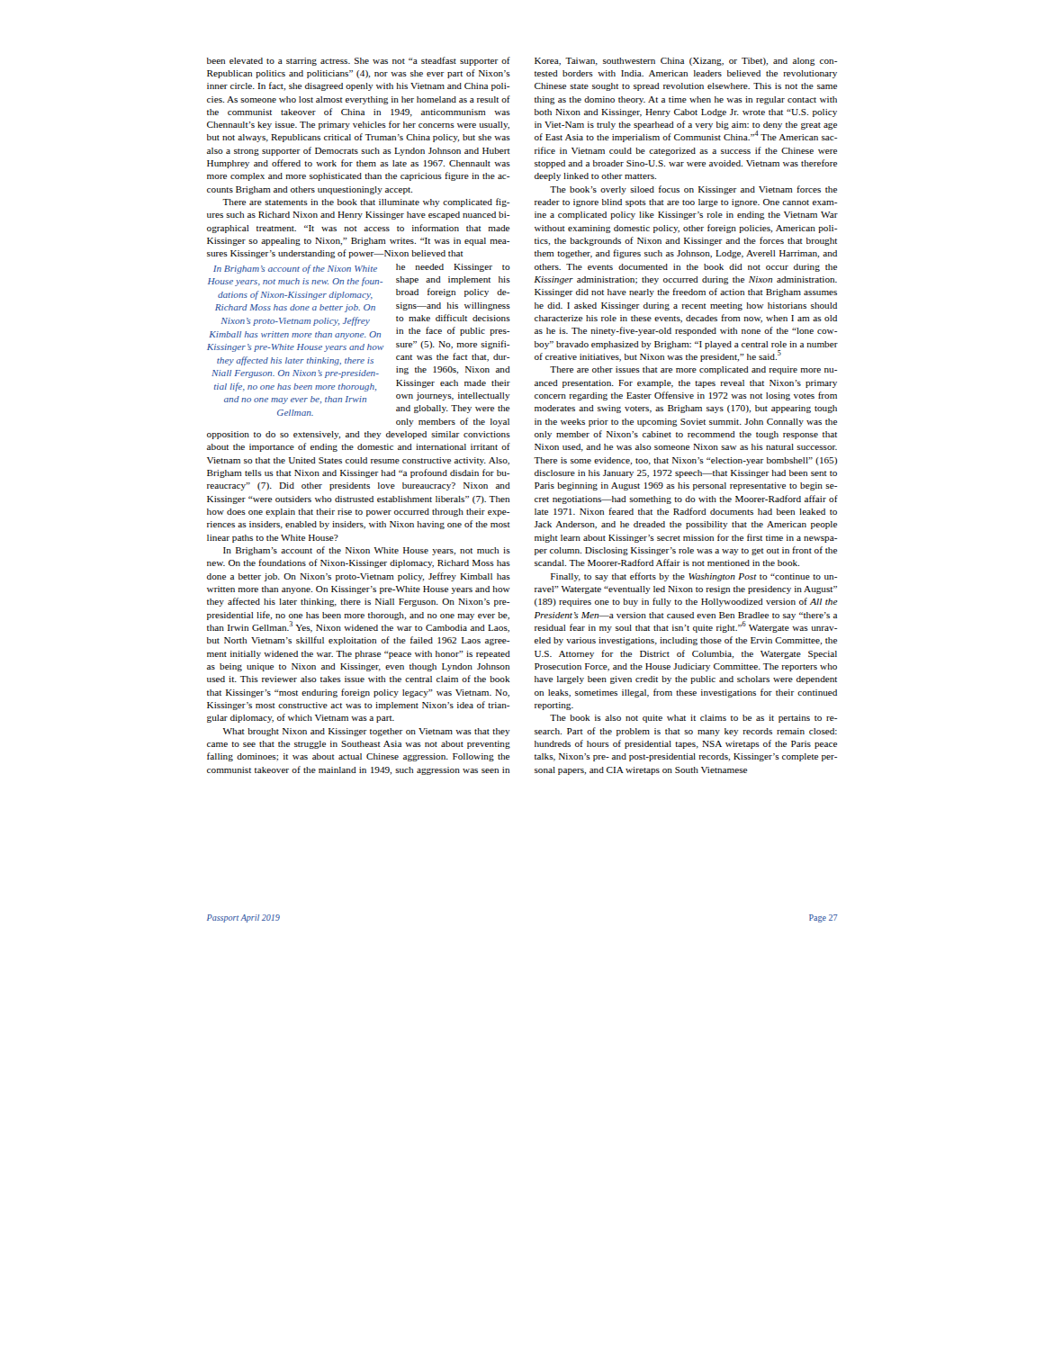been elevated to a starring actress. She was not “a steadfast supporter of Republican politics and politicians” (4), nor was she ever part of Nixon’s inner circle. In fact, she disagreed openly with his Vietnam and China policies. As someone who lost almost everything in her homeland as a result of the communist takeover of China in 1949, anticommunism was Chennault’s key issue. The primary vehicles for her concerns were usually, but not always, Republicans critical of Truman’s China policy, but she was also a strong supporter of Democrats such as Lyndon Johnson and Hubert Humphrey and offered to work for them as late as 1967. Chennault was more complex and more sophisticated than the capricious figure in the accounts Brigham and others unquestioningly accept.
There are statements in the book that illuminate why complicated figures such as Richard Nixon and Henry Kissinger have escaped nuanced biographical treatment. “It was not access to information that made Kissinger so appealing to Nixon,” Brigham writes. “It was in equal measures Kissinger’s understanding of power—Nixon believed that
In Brigham’s account of the Nixon White House years, not much is new. On the foundations of Nixon-Kissinger diplomacy, Richard Moss has done a better job. On Nixon’s proto-Vietnam policy, Jeffrey Kimball has written more than anyone. On Kissinger’s pre-White House years and how they affected his later thinking, there is Niall Ferguson. On Nixon’s pre-presidential life, no one has been more thorough, and no one may ever be, than Irwin Gellman.
he needed Kissinger to shape and implement his broad foreign policy designs—and his willingness to make difficult decisions in the face of public pressure” (5). No, more significant was the fact that, during the 1960s, Nixon and Kissinger each made their own journeys, intellectually and globally. They were the only members of the loyal opposition to do so extensively, and they developed similar convictions about the importance of ending the domestic and international irritant of Vietnam so that the United States could resume constructive activity. Also, Brigham tells us that Nixon and Kissinger had “a profound disdain for bureaucracy” (7). Did other presidents love bureaucracy? Nixon and Kissinger “were outsiders who distrusted establishment liberals” (7). Then how does one explain that their rise to power occurred through their experiences as insiders, enabled by insiders, with Nixon having one of the most linear paths to the White House?
In Brigham’s account of the Nixon White House years, not much is new. On the foundations of Nixon-Kissinger diplomacy, Richard Moss has done a better job. On Nixon’s proto-Vietnam policy, Jeffrey Kimball has written more than anyone. On Kissinger’s pre-White House years and how they affected his later thinking, there is Niall Ferguson. On Nixon’s pre-presidential life, no one has been more thorough, and no one may ever be, than Irwin Gellman.3 Yes, Nixon widened the war to Cambodia and Laos, but North Vietnam’s skillful exploitation of the failed 1962 Laos agreement initially widened the war. The phrase “peace with honor” is repeated as being unique to Nixon and Kissinger, even though Lyndon Johnson used it. This reviewer also takes issue with the central claim of the book that Kissinger’s “most enduring foreign policy legacy” was Vietnam. No, Kissinger’s most constructive act was to implement Nixon’s idea of triangular diplomacy, of which Vietnam was a part.
What brought Nixon and Kissinger together on Vietnam was that they came to see that the struggle in Southeast Asia was not about preventing falling dominoes; it was about actual Chinese aggression. Following the communist takeover of the mainland in 1949, such aggression was seen in Korea, Taiwan, southwestern China (Xizang, or Tibet), and along contested borders with India. American leaders believed the revolutionary Chinese state sought to spread revolution elsewhere. This is not the same thing as the domino theory. At a time when he was in regular contact with both Nixon and Kissinger, Henry Cabot Lodge Jr. wrote that “U.S. policy in Viet-Nam is truly the spearhead of a very big aim: to deny the great age of East Asia to the imperialism of Communist China.”4 The American sacrifice in Vietnam could be categorized as a success if the Chinese were stopped and a broader Sino-U.S. war were avoided. Vietnam was therefore deeply linked to other matters.
The book’s overly siloed focus on Kissinger and Vietnam forces the reader to ignore blind spots that are too large to ignore. One cannot examine a complicated policy like Kissinger’s role in ending the Vietnam War without examining domestic policy, other foreign policies, American politics, the backgrounds of Nixon and Kissinger and the forces that brought them together, and figures such as Johnson, Lodge, Averell Harriman, and others. The events documented in the book did not occur during the Kissinger administration; they occurred during the Nixon administration. Kissinger did not have nearly the freedom of action that Brigham assumes he did. I asked Kissinger during a recent meeting how historians should characterize his role in these events, decades from now, when I am as old as he is. The ninety-five-year-old responded with none of the “lone cowboy” bravado emphasized by Brigham: “I played a central role in a number of creative initiatives, but Nixon was the president,” he said.5
There are other issues that are more complicated and require more nuanced presentation. For example, the tapes reveal that Nixon’s primary concern regarding the Easter Offensive in 1972 was not losing votes from moderates and swing voters, as Brigham says (170), but appearing tough in the weeks prior to the upcoming Soviet summit. John Connally was the only member of Nixon’s cabinet to recommend the tough response that Nixon used, and he was also someone Nixon saw as his natural successor. There is some evidence, too, that Nixon’s “election-year bombshell” (165) disclosure in his January 25, 1972 speech—that Kissinger had been sent to Paris beginning in August 1969 as his personal representative to begin secret negotiations—had something to do with the Moorer-Radford affair of late 1971. Nixon feared that the Radford documents had been leaked to Jack Anderson, and he dreaded the possibility that the American people might learn about Kissinger’s secret mission for the first time in a newspaper column. Disclosing Kissinger’s role was a way to get out in front of the scandal. The Moorer-Radford Affair is not mentioned in the book.
Finally, to say that efforts by the Washington Post to “continue to unravel” Watergate “eventually led Nixon to resign the presidency in August” (189) requires one to buy in fully to the Hollywoodized version of All the President’s Men—a version that caused even Ben Bradlee to say “there’s a residual fear in my soul that that isn’t quite right.”6 Watergate was unraveled by various investigations, including those of the Ervin Committee, the U.S. Attorney for the District of Columbia, the Watergate Special Prosecution Force, and the House Judiciary Committee. The reporters who have largely been given credit by the public and scholars were dependent on leaks, sometimes illegal, from these investigations for their continued reporting.
The book is also not quite what it claims to be as it pertains to research. Part of the problem is that so many key records remain closed: hundreds of hours of presidential tapes, NSA wiretaps of the Paris peace talks, Nixon’s pre- and post-presidential records, Kissinger’s complete personal papers, and CIA wiretaps on South Vietnamese
Passport April 2019 Page 27